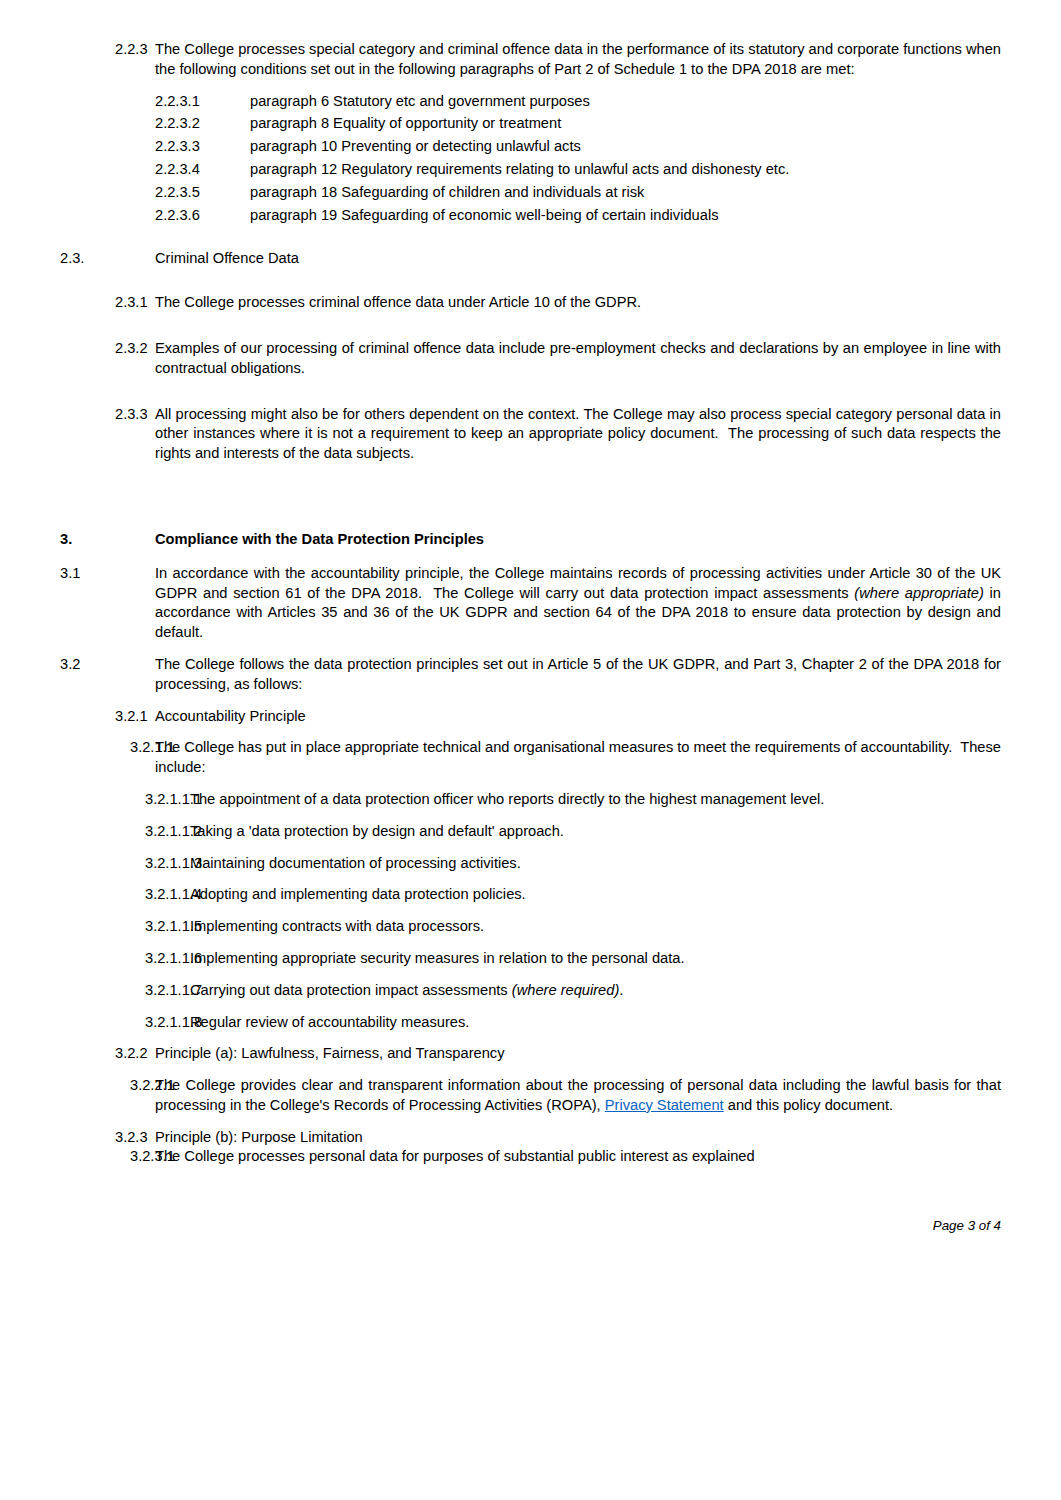2.2.3
The College processes special category and criminal offence data in the performance of its statutory and corporate functions when the following conditions set out in the following paragraphs of Part 2 of Schedule 1 to the DPA 2018 are met:
2.2.3.1
paragraph 6 Statutory etc and government purposes
2.2.3.2
paragraph 8 Equality of opportunity or treatment
2.2.3.3
paragraph 10 Preventing or detecting unlawful acts
2.2.3.4
paragraph 12 Regulatory requirements relating to unlawful acts and dishonesty etc.
2.2.3.5
paragraph 18 Safeguarding of children and individuals at risk
2.2.3.6
paragraph 19 Safeguarding of economic well-being of certain individuals
2.3.
Criminal Offence Data
2.3.1
The College processes criminal offence data under Article 10 of the GDPR.
2.3.2
Examples of our processing of criminal offence data include pre-employment checks and declarations by an employee in line with contractual obligations.
2.3.3
All processing might also be for others dependent on the context. The College may also process special category personal data in other instances where it is not a requirement to keep an appropriate policy document. The processing of such data respects the rights and interests of the data subjects.
3.
Compliance with the Data Protection Principles
3.1
In accordance with the accountability principle, the College maintains records of processing activities under Article 30 of the UK GDPR and section 61 of the DPA 2018. The College will carry out data protection impact assessments (where appropriate) in accordance with Articles 35 and 36 of the UK GDPR and section 64 of the DPA 2018 to ensure data protection by design and default.
3.2
The College follows the data protection principles set out in Article 5 of the UK GDPR, and Part 3, Chapter 2 of the DPA 2018 for processing, as follows:
3.2.1
Accountability Principle
3.2.1.1
The College has put in place appropriate technical and organisational measures to meet the requirements of accountability. These include:
3.2.1.1.1
The appointment of a data protection officer who reports directly to the highest management level.
3.2.1.1.2
Taking a 'data protection by design and default' approach.
3.2.1.1.3
Maintaining documentation of processing activities.
3.2.1.1.4
Adopting and implementing data protection policies.
3.2.1.1.5
Implementing contracts with data processors.
3.2.1.1.6
Implementing appropriate security measures in relation to the personal data.
3.2.1.1.7
Carrying out data protection impact assessments (where required).
3.2.1.1.8
Regular review of accountability measures.
3.2.2
Principle (a): Lawfulness, Fairness, and Transparency
3.2.2.1
The College provides clear and transparent information about the processing of personal data including the lawful basis for that processing in the College's Records of Processing Activities (ROPA), Privacy Statement and this policy document.
3.2.3
Principle (b): Purpose Limitation
3.2.3.1
The College processes personal data for purposes of substantial public interest as explained
Page 3 of 4